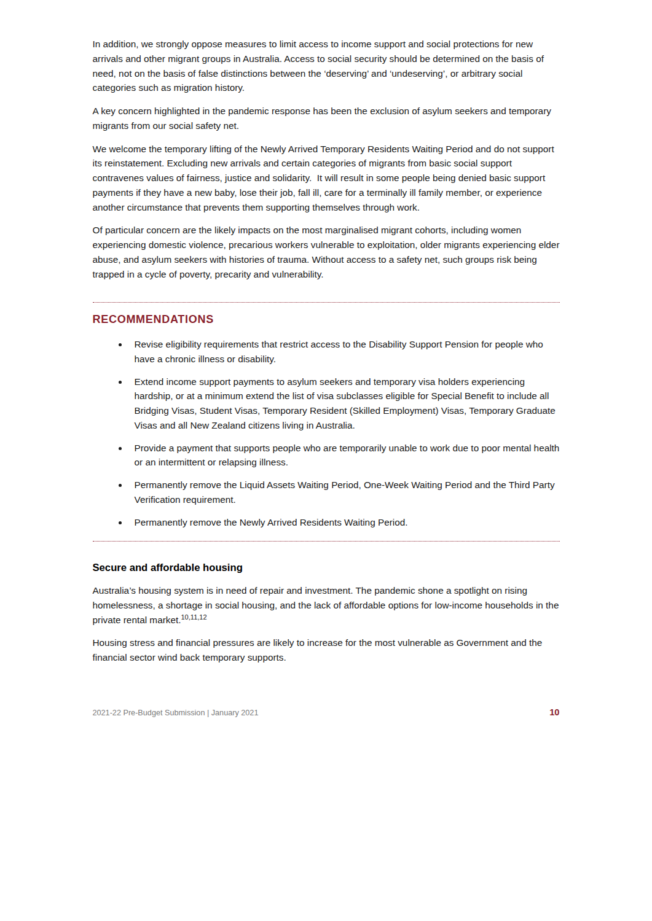In addition, we strongly oppose measures to limit access to income support and social protections for new arrivals and other migrant groups in Australia. Access to social security should be determined on the basis of need, not on the basis of false distinctions between the ‘deserving’ and ‘undeserving’, or arbitrary social categories such as migration history.
A key concern highlighted in the pandemic response has been the exclusion of asylum seekers and temporary migrants from our social safety net.
We welcome the temporary lifting of the Newly Arrived Temporary Residents Waiting Period and do not support its reinstatement. Excluding new arrivals and certain categories of migrants from basic social support contravenes values of fairness, justice and solidarity. It will result in some people being denied basic support payments if they have a new baby, lose their job, fall ill, care for a terminally ill family member, or experience another circumstance that prevents them supporting themselves through work.
Of particular concern are the likely impacts on the most marginalised migrant cohorts, including women experiencing domestic violence, precarious workers vulnerable to exploitation, older migrants experiencing elder abuse, and asylum seekers with histories of trauma. Without access to a safety net, such groups risk being trapped in a cycle of poverty, precarity and vulnerability.
Recommendations
Revise eligibility requirements that restrict access to the Disability Support Pension for people who have a chronic illness or disability.
Extend income support payments to asylum seekers and temporary visa holders experiencing hardship, or at a minimum extend the list of visa subclasses eligible for Special Benefit to include all Bridging Visas, Student Visas, Temporary Resident (Skilled Employment) Visas, Temporary Graduate Visas and all New Zealand citizens living in Australia.
Provide a payment that supports people who are temporarily unable to work due to poor mental health or an intermittent or relapsing illness.
Permanently remove the Liquid Assets Waiting Period, One-Week Waiting Period and the Third Party Verification requirement.
Permanently remove the Newly Arrived Residents Waiting Period.
Secure and affordable housing
Australia’s housing system is in need of repair and investment. The pandemic shone a spotlight on rising homelessness, a shortage in social housing, and the lack of affordable options for low-income households in the private rental market.10,11,12
Housing stress and financial pressures are likely to increase for the most vulnerable as Government and the financial sector wind back temporary supports.
2021-22 Pre-Budget Submission | January 2021 10